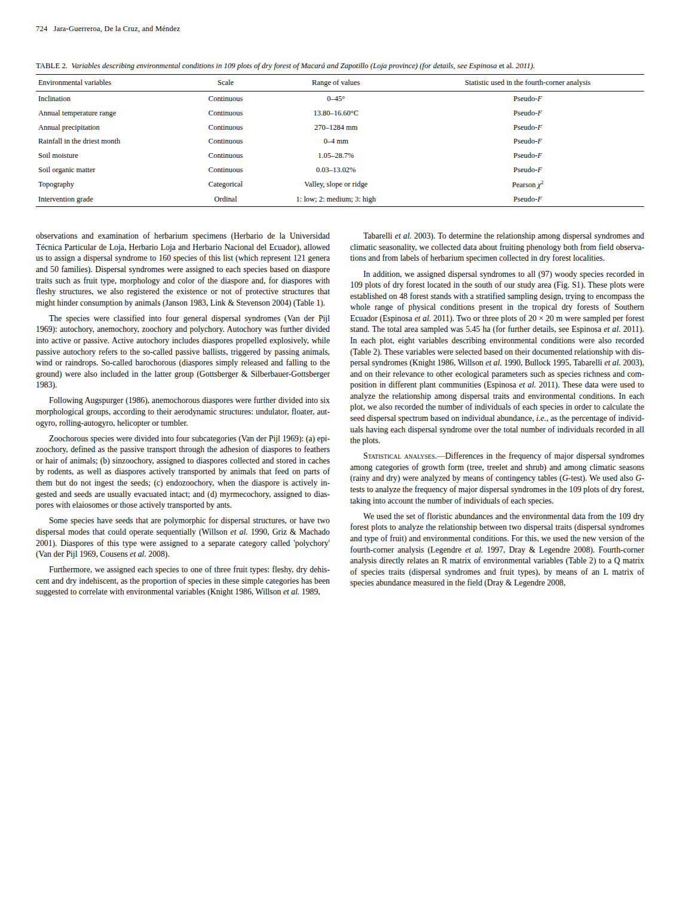724 Jara-Guerreroa, De la Cruz, and Méndez
TABLE 2. Variables describing environmental conditions in 109 plots of dry forest of Macará and Zapotillo (Loja province) (for details, see Espinosa et al. 2011).
| Environmental variables | Scale | Range of values | Statistic used in the fourth-corner analysis |
| --- | --- | --- | --- |
| Inclination | Continuous | 0–45° | Pseudo- F |
| Annual temperature range | Continuous | 13.80–16.60°C | Pseudo- F |
| Annual precipitation | Continuous | 270–1284 mm | Pseudo- F |
| Rainfall in the driest month | Continuous | 0–4 mm | Pseudo- F |
| Soil moisture | Continuous | 1.05–28.7% | Pseudo- F |
| Soil organic matter | Continuous | 0.03–13.02% | Pseudo- F |
| Topography | Categorical | Valley, slope or ridge | Pearson χ 2 |
| Intervention grade | Ordinal | 1: low; 2: medium; 3: high | Pseudo- F |
observations and examination of herbarium specimens (Herbario de la Universidad Técnica Particular de Loja, Herbario Loja and Herbario Nacional del Ecuador), allowed us to assign a dispersal syndrome to 160 species of this list (which represent 121 genera and 50 families). Dispersal syndromes were assigned to each species based on diaspore traits such as fruit type, morphology and color of the diaspore and, for diaspores with fleshy structures, we also registered the existence or not of protective structures that might hinder consumption by animals (Janson 1983, Link & Stevenson 2004) (Table 1).
The species were classified into four general dispersal syndromes (Van der Pijl 1969): autochory, anemochory, zoochory and polychory. Autochory was further divided into active or passive. Active autochory includes diaspores propelled explosively, while passive autochory refers to the so-called passive ballists, triggered by passing animals, wind or raindrops. So-called barochorous (diaspores simply released and falling to the ground) were also included in the latter group (Gottsberger & Silberbauer-Gottsberger 1983).
Following Augspurger (1986), anemochorous diaspores were further divided into six morphological groups, according to their aerodynamic structures: undulator, floater, autogyro, rolling-autogyro, helicopter or tumbler.
Zoochorous species were divided into four subcategories (Van der Pijl 1969): (a) epizoochory, defined as the passive transport through the adhesion of diaspores to feathers or hair of animals; (b) sinzoochory, assigned to diaspores collected and stored in caches by rodents, as well as diaspores actively transported by animals that feed on parts of them but do not ingest the seeds; (c) endozoochory, when the diaspore is actively ingested and seeds are usually evacuated intact; and (d) myrmecochory, assigned to diaspores with elaiosomes or those actively transported by ants.
Some species have seeds that are polymorphic for dispersal structures, or have two dispersal modes that could operate sequentially (Willson et al. 1990, Griz & Machado 2001). Diaspores of this type were assigned to a separate category called 'polychory' (Van der Pijl 1969, Cousens et al. 2008).
Furthermore, we assigned each species to one of three fruit types: fleshy, dry dehiscent and dry indehiscent, as the proportion of species in these simple categories has been suggested to correlate with environmental variables (Knight 1986, Willson et al. 1989,
Tabarelli et al. 2003). To determine the relationship among dispersal syndromes and climatic seasonality, we collected data about fruiting phenology both from field observations and from labels of herbarium specimen collected in dry forest localities.
In addition, we assigned dispersal syndromes to all (97) woody species recorded in 109 plots of dry forest located in the south of our study area (Fig. S1). These plots were established on 48 forest stands with a stratified sampling design, trying to encompass the whole range of physical conditions present in the tropical dry forests of Southern Ecuador (Espinosa et al. 2011). Two or three plots of 20 × 20 m were sampled per forest stand. The total area sampled was 5.45 ha (for further details, see Espinosa et al. 2011). In each plot, eight variables describing environmental conditions were also recorded (Table 2). These variables were selected based on their documented relationship with dispersal syndromes (Knight 1986, Willson et al. 1990, Bullock 1995, Tabarelli et al. 2003), and on their relevance to other ecological parameters such as species richness and composition in different plant communities (Espinosa et al. 2011). These data were used to analyze the relationship among dispersal traits and environmental conditions. In each plot, we also recorded the number of individuals of each species in order to calculate the seed dispersal spectrum based on individual abundance, i.e., as the percentage of individuals having each dispersal syndrome over the total number of individuals recorded in all the plots.
Statistical analyses.—Differences in the frequency of major dispersal syndromes among categories of growth form (tree, treelet and shrub) and among climatic seasons (rainy and dry) were analyzed by means of contingency tables (G-test). We used also G-tests to analyze the frequency of major dispersal syndromes in the 109 plots of dry forest, taking into account the number of individuals of each species.
We used the set of floristic abundances and the environmental data from the 109 dry forest plots to analyze the relationship between two dispersal traits (dispersal syndromes and type of fruit) and environmental conditions. For this, we used the new version of the fourth-corner analysis (Legendre et al. 1997, Dray & Legendre 2008). Fourth-corner analysis directly relates an R matrix of environmental variables (Table 2) to a Q matrix of species traits (dispersal syndromes and fruit types), by means of an L matrix of species abundance measured in the field (Dray & Legendre 2008,